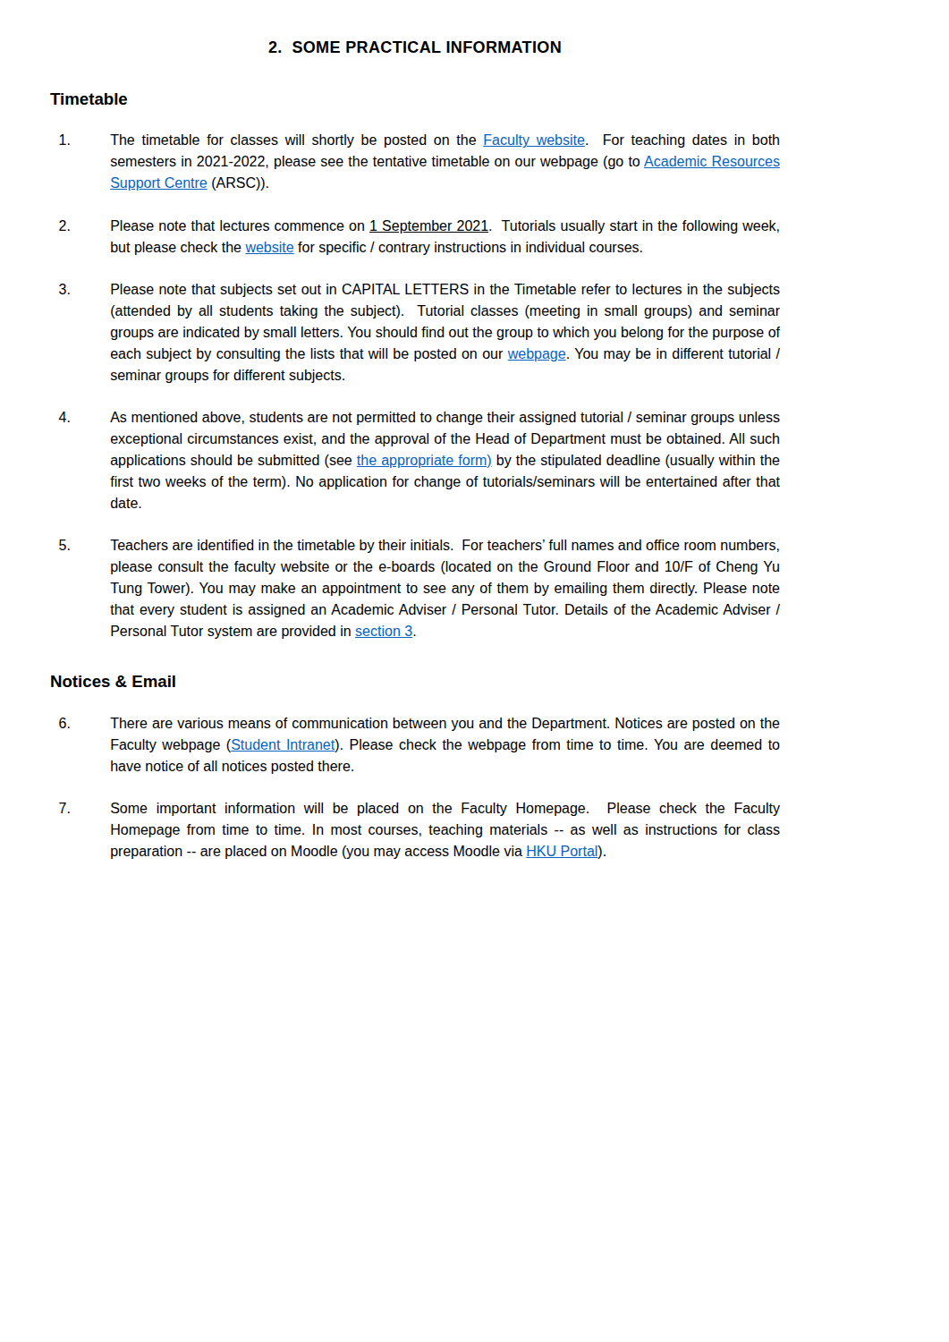2. SOME PRACTICAL INFORMATION
Timetable
The timetable for classes will shortly be posted on the Faculty website. For teaching dates in both semesters in 2021-2022, please see the tentative timetable on our webpage (go to Academic Resources Support Centre (ARSC)).
Please note that lectures commence on 1 September 2021. Tutorials usually start in the following week, but please check the website for specific / contrary instructions in individual courses.
Please note that subjects set out in CAPITAL LETTERS in the Timetable refer to lectures in the subjects (attended by all students taking the subject). Tutorial classes (meeting in small groups) and seminar groups are indicated by small letters. You should find out the group to which you belong for the purpose of each subject by consulting the lists that will be posted on our webpage. You may be in different tutorial / seminar groups for different subjects.
As mentioned above, students are not permitted to change their assigned tutorial / seminar groups unless exceptional circumstances exist, and the approval of the Head of Department must be obtained. All such applications should be submitted (see the appropriate form) by the stipulated deadline (usually within the first two weeks of the term). No application for change of tutorials/seminars will be entertained after that date.
Teachers are identified in the timetable by their initials. For teachers’ full names and office room numbers, please consult the faculty website or the e-boards (located on the Ground Floor and 10/F of Cheng Yu Tung Tower). You may make an appointment to see any of them by emailing them directly. Please note that every student is assigned an Academic Adviser / Personal Tutor. Details of the Academic Adviser / Personal Tutor system are provided in section 3.
Notices & Email
There are various means of communication between you and the Department. Notices are posted on the Faculty webpage (Student Intranet). Please check the webpage from time to time. You are deemed to have notice of all notices posted there.
Some important information will be placed on the Faculty Homepage. Please check the Faculty Homepage from time to time. In most courses, teaching materials -- as well as instructions for class preparation -- are placed on Moodle (you may access Moodle via HKU Portal).